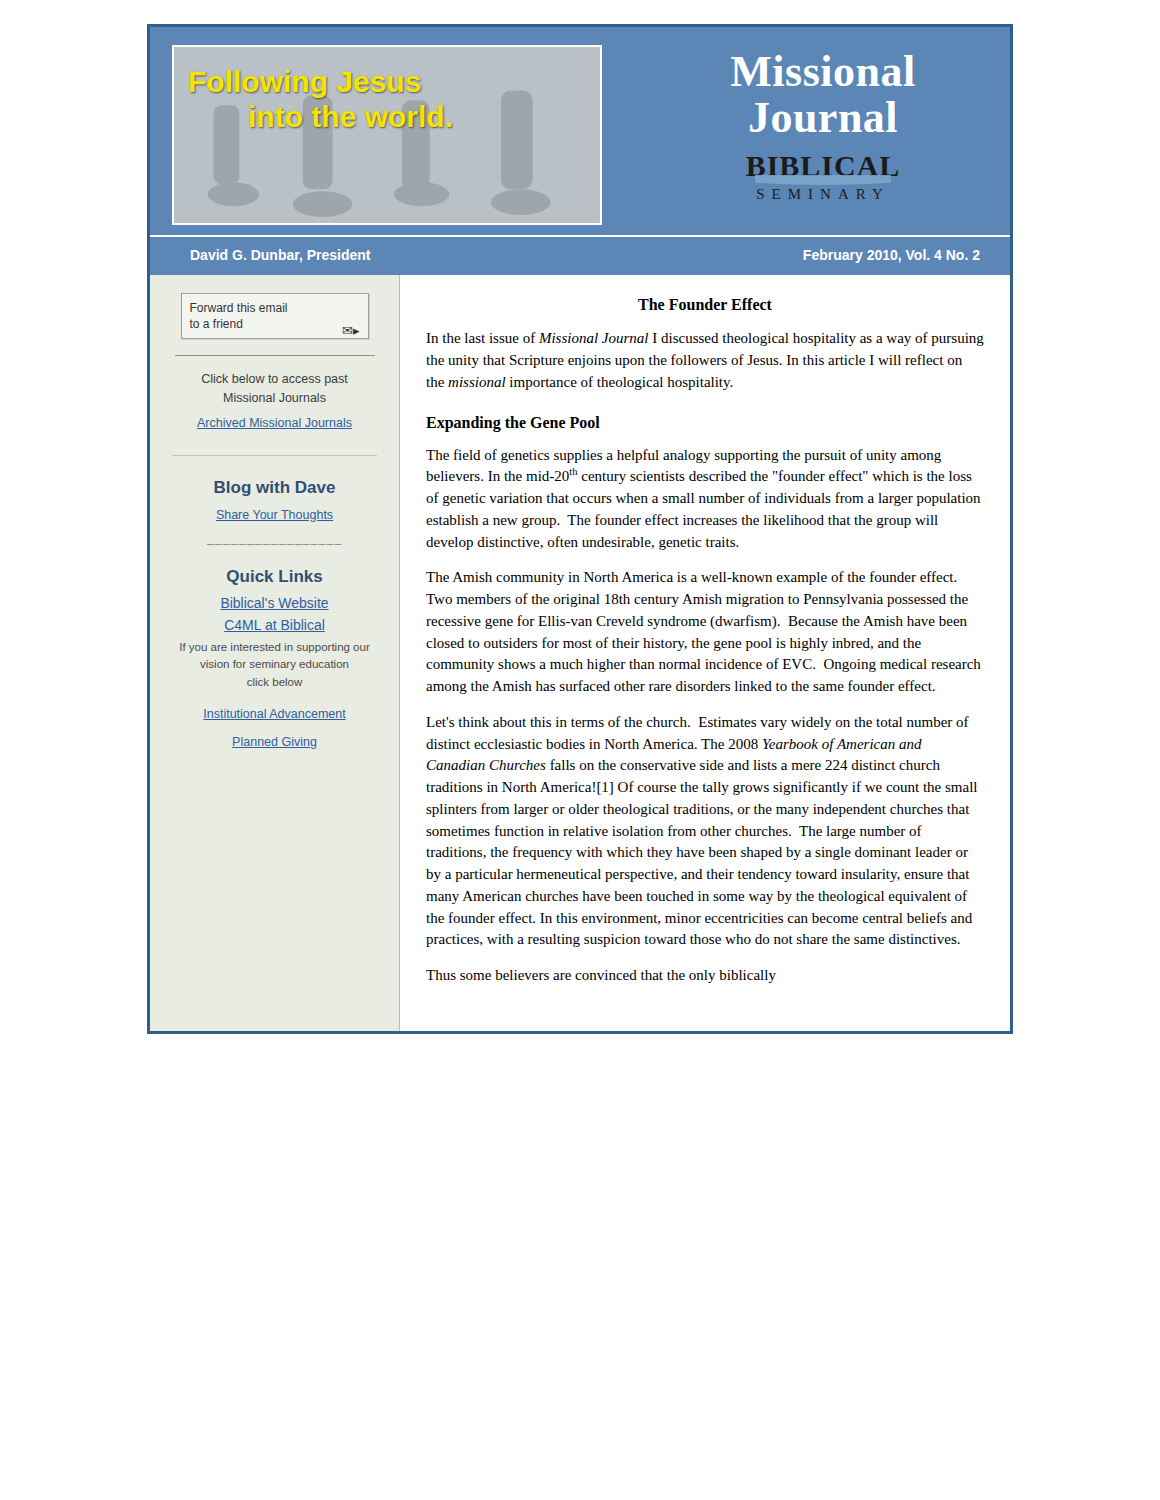Following Jesus into the world.
Missional
Journal
BIBLICAL SEMINARY
David G. Dunbar, President February 2010, Vol. 4 No. 2
Forward this email
to a friend ✉▸
Click below to access past
Missional Journals
Archived Missional Journals
Blog with Dave
Share Your Thoughts
_________________
Quick Links
Biblical's Website C4ML at Biblical
If you are interested in supporting our vision for seminary education
click below
Institutional Advancement Planned Giving
The Founder Effect
In the last issue of Missional Journal I discussed theological hospitality as a way of pursuing the unity that Scripture enjoins upon the followers of Jesus. In this article I will reflect on the missional importance of theological hospitality.
Expanding the Gene Pool
The field of genetics supplies a helpful analogy supporting the pursuit of unity among believers. In the mid-20th century scientists described the "founder effect" which is the loss of genetic variation that occurs when a small number of individuals from a larger population establish a new group. The founder effect increases the likelihood that the group will develop distinctive, often undesirable, genetic traits.
The Amish community in North America is a well-known example of the founder effect. Two members of the original 18th century Amish migration to Pennsylvania possessed the recessive gene for Ellis-van Creveld syndrome (dwarfism). Because the Amish have been closed to outsiders for most of their history, the gene pool is highly inbred, and the community shows a much higher than normal incidence of EVC. Ongoing medical research among the Amish has surfaced other rare disorders linked to the same founder effect.
Let's think about this in terms of the church. Estimates vary widely on the total number of distinct ecclesiastic bodies in North America. The 2008 Yearbook of American and Canadian Churches falls on the conservative side and lists a mere 224 distinct church traditions in North America![1] Of course the tally grows significantly if we count the small splinters from larger or older theological traditions, or the many independent churches that sometimes function in relative isolation from other churches. The large number of traditions, the frequency with which they have been shaped by a single dominant leader or by a particular hermeneutical perspective, and their tendency toward insularity, ensure that many American churches have been touched in some way by the theological equivalent of the founder effect. In this environment, minor eccentricities can become central beliefs and practices, with a resulting suspicion toward those who do not share the same distinctives.
Thus some believers are convinced that the only biblically